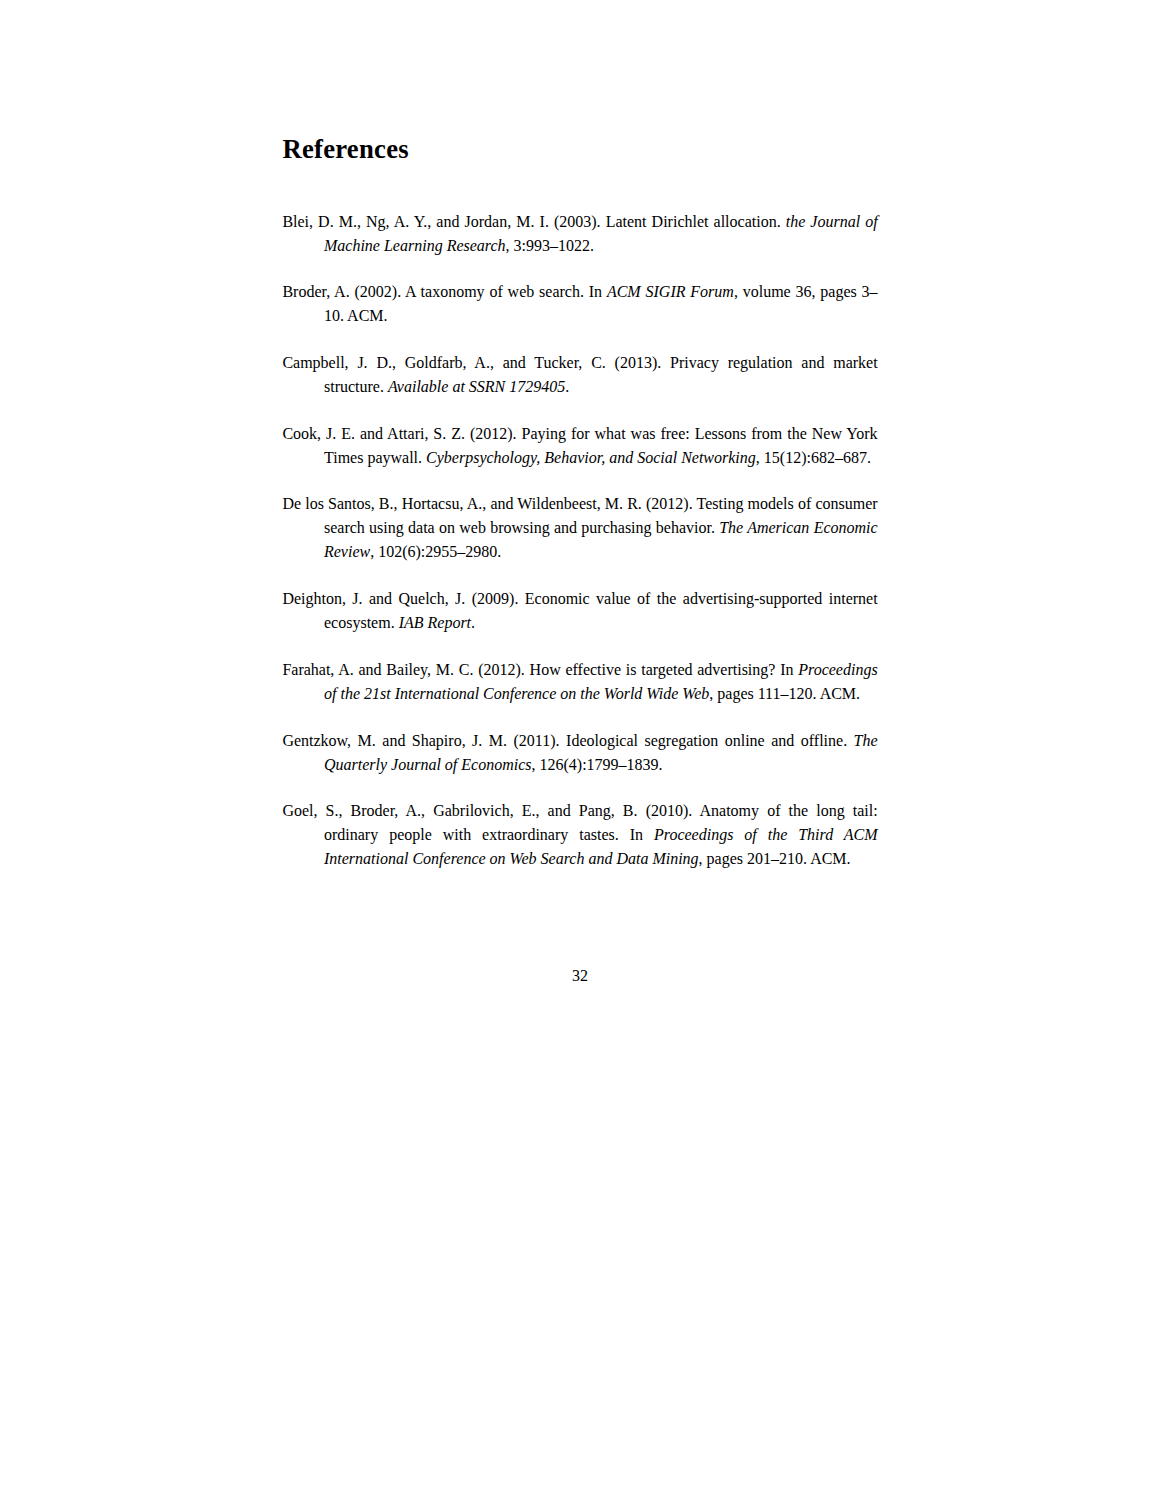References
Blei, D. M., Ng, A. Y., and Jordan, M. I. (2003). Latent Dirichlet allocation. the Journal of Machine Learning Research, 3:993–1022.
Broder, A. (2002). A taxonomy of web search. In ACM SIGIR Forum, volume 36, pages 3–10. ACM.
Campbell, J. D., Goldfarb, A., and Tucker, C. (2013). Privacy regulation and market structure. Available at SSRN 1729405.
Cook, J. E. and Attari, S. Z. (2012). Paying for what was free: Lessons from the New York Times paywall. Cyberpsychology, Behavior, and Social Networking, 15(12):682–687.
De los Santos, B., Hortacsu, A., and Wildenbeest, M. R. (2012). Testing models of consumer search using data on web browsing and purchasing behavior. The American Economic Review, 102(6):2955–2980.
Deighton, J. and Quelch, J. (2009). Economic value of the advertising-supported internet ecosystem. IAB Report.
Farahat, A. and Bailey, M. C. (2012). How effective is targeted advertising? In Proceedings of the 21st International Conference on the World Wide Web, pages 111–120. ACM.
Gentzkow, M. and Shapiro, J. M. (2011). Ideological segregation online and offline. The Quarterly Journal of Economics, 126(4):1799–1839.
Goel, S., Broder, A., Gabrilovich, E., and Pang, B. (2010). Anatomy of the long tail: ordinary people with extraordinary tastes. In Proceedings of the Third ACM International Conference on Web Search and Data Mining, pages 201–210. ACM.
32